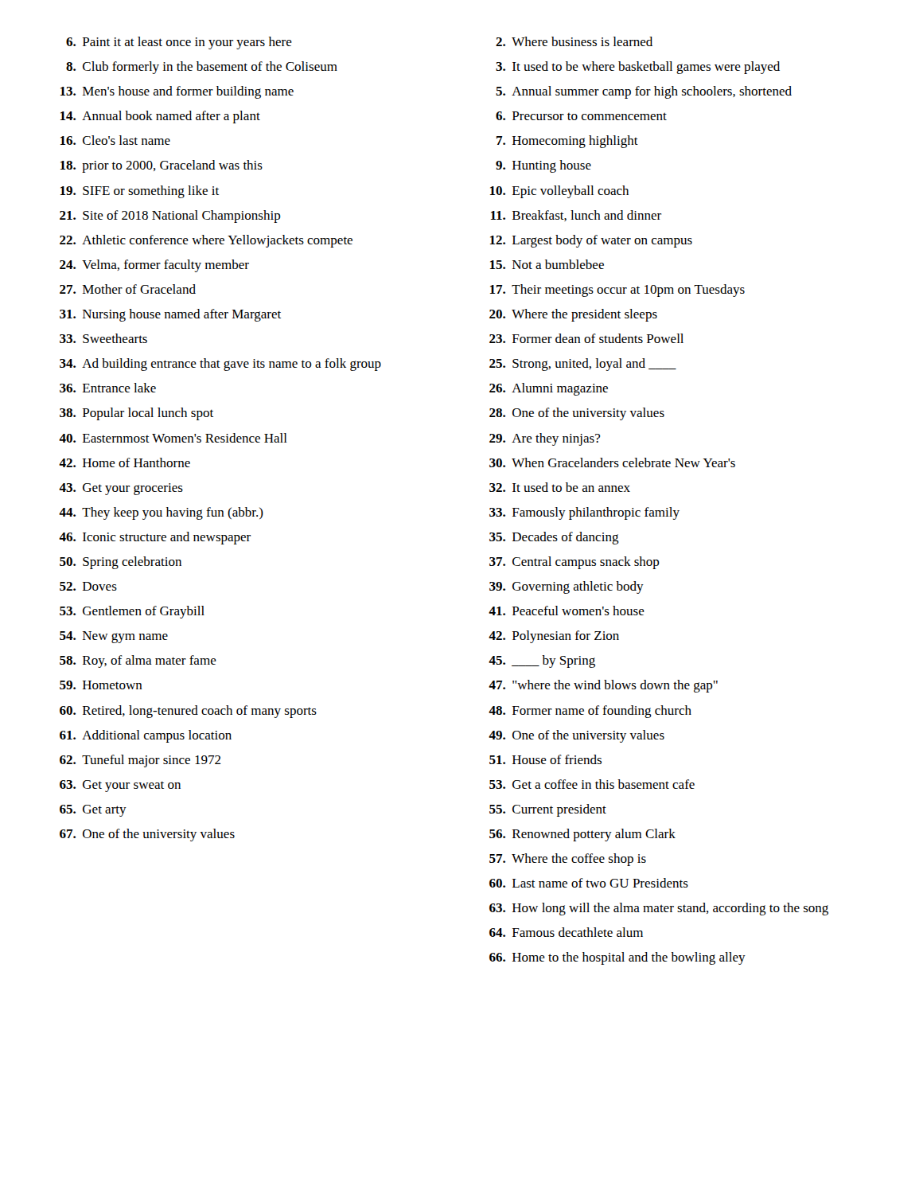6. Paint it at least once in your years here
8. Club formerly in the basement of the Coliseum
13. Men's house and former building name
14. Annual book named after a plant
16. Cleo's last name
18. prior to 2000, Graceland was this
19. SIFE or something like it
21. Site of 2018 National Championship
22. Athletic conference where Yellowjackets compete
24. Velma, former faculty member
27. Mother of Graceland
31. Nursing house named after Margaret
33. Sweethearts
34. Ad building entrance that gave its name to a folk group
36. Entrance lake
38. Popular local lunch spot
40. Easternmost Women's Residence Hall
42. Home of Hanthorne
43. Get your groceries
44. They keep you having fun (abbr.)
46. Iconic structure and newspaper
50. Spring celebration
52. Doves
53. Gentlemen of Graybill
54. New gym name
58. Roy, of alma mater fame
59. Hometown
60. Retired, long-tenured coach of many sports
61. Additional campus location
62. Tuneful major since 1972
63. Get your sweat on
65. Get arty
67. One of the university values
2. Where business is learned
3. It used to be where basketball games were played
5. Annual summer camp for high schoolers, shortened
6. Precursor to commencement
7. Homecoming highlight
9. Hunting house
10. Epic volleyball coach
11. Breakfast, lunch and dinner
12. Largest body of water on campus
15. Not a bumblebee
17. Their meetings occur at 10pm on Tuesdays
20. Where the president sleeps
23. Former dean of students Powell
25. Strong, united, loyal and ____
26. Alumni magazine
28. One of the university values
29. Are they ninjas?
30. When Gracelanders celebrate New Year's
32. It used to be an annex
33. Famously philanthropic family
35. Decades of dancing
37. Central campus snack shop
39. Governing athletic body
41. Peaceful women's house
42. Polynesian for Zion
45.____ by Spring
47."where the wind blows down the gap"
48. Former name of founding church
49. One of the university values
51. House of friends
53. Get a coffee in this basement cafe
55. Current president
56. Renowned pottery alum Clark
57. Where the coffee shop is
60. Last name of two GU Presidents
63. How long will the alma mater stand, according to the song
64. Famous decathlete alum
66. Home to the hospital and the bowling alley